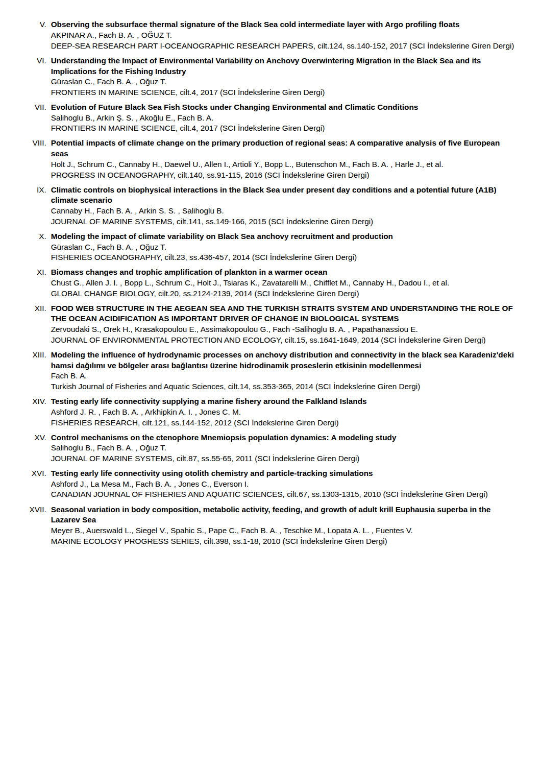Observing the subsurface thermal signature of the Black Sea cold intermediate layer with Argo profiling floats
AKPINAR A., Fach B. A. , OĞUZ T.
DEEP-SEA RESEARCH PART I-OCEANOGRAPHIC RESEARCH PAPERS, cilt.124, ss.140-152, 2017 (SCI İndekslerine Giren Dergi)
Understanding the Impact of Environmental Variability on Anchovy Overwintering Migration in the Black Sea and its Implications for the Fishing Industry
Güraslan C., Fach B. A. , Oğuz T.
FRONTIERS IN MARINE SCIENCE, cilt.4, 2017 (SCI İndekslerine Giren Dergi)
Evolution of Future Black Sea Fish Stocks under Changing Environmental and Climatic Conditions
Salihoglu B., Arkin Ş. S. , Akoğlu E., Fach B. A.
FRONTIERS IN MARINE SCIENCE, cilt.4, 2017 (SCI İndekslerine Giren Dergi)
Potential impacts of climate change on the primary production of regional seas: A comparative analysis of five European seas
Holt J., Schrum C., Cannaby H., Daewel U., Allen I., Artioli Y., Bopp L., Butenschon M., Fach B. A. , Harle J., et al.
PROGRESS IN OCEANOGRAPHY, cilt.140, ss.91-115, 2016 (SCI İndekslerine Giren Dergi)
Climatic controls on biophysical interactions in the Black Sea under present day conditions and a potential future (A1B) climate scenario
Cannaby H., Fach B. A. , Arkin S. S. , Salihoglu B.
JOURNAL OF MARINE SYSTEMS, cilt.141, ss.149-166, 2015 (SCI İndekslerine Giren Dergi)
Modeling the impact of climate variability on Black Sea anchovy recruitment and production
Güraslan C., Fach B. A. , Oğuz T.
FISHERIES OCEANOGRAPHY, cilt.23, ss.436-457, 2014 (SCI İndekslerine Giren Dergi)
Biomass changes and trophic amplification of plankton in a warmer ocean
Chust G., Allen J. I. , Bopp L., Schrum C., Holt J., Tsiaras K., Zavatarelli M., Chifflet M., Cannaby H., Dadou I., et al.
GLOBAL CHANGE BIOLOGY, cilt.20, ss.2124-2139, 2014 (SCI İndekslerine Giren Dergi)
FOOD WEB STRUCTURE IN THE AEGEAN SEA AND THE TURKISH STRAITS SYSTEM AND UNDERSTANDING THE ROLE OF THE OCEAN ACIDIFICATION AS IMPORTANT DRIVER OF CHANGE IN BIOLOGICAL SYSTEMS
Zervoudaki S., Orek H., Krasakopoulou E., Assimakopoulou G., Fach -Salihoglu B. A. , Papathanassiou E.
JOURNAL OF ENVIRONMENTAL PROTECTION AND ECOLOGY, cilt.15, ss.1641-1649, 2014 (SCI İndekslerine Giren Dergi)
Modeling the influence of hydrodynamic processes on anchovy distribution and connectivity in the black sea Karadeniz'deki hamsi dağılımı ve bölgeler arası bağlantısı üzerine hidrodinamik proseslerin etkisinin modellenmesi
Fach B. A.
Turkish Journal of Fisheries and Aquatic Sciences, cilt.14, ss.353-365, 2014 (SCI İndekslerine Giren Dergi)
Testing early life connectivity supplying a marine fishery around the Falkland Islands
Ashford J. R. , Fach B. A. , Arkhipkin A. I. , Jones C. M.
FISHERIES RESEARCH, cilt.121, ss.144-152, 2012 (SCI İndekslerine Giren Dergi)
Control mechanisms on the ctenophore Mnemiopsis population dynamics: A modeling study
Salihoglu B., Fach B. A. , Oğuz T.
JOURNAL OF MARINE SYSTEMS, cilt.87, ss.55-65, 2011 (SCI İndekslerine Giren Dergi)
Testing early life connectivity using otolith chemistry and particle-tracking simulations
Ashford J., La Mesa M., Fach B. A. , Jones C., Everson I.
CANADIAN JOURNAL OF FISHERIES AND AQUATIC SCIENCES, cilt.67, ss.1303-1315, 2010 (SCI İndekslerine Giren Dergi)
Seasonal variation in body composition, metabolic activity, feeding, and growth of adult krill Euphausia superba in the Lazarev Sea
Meyer B., Auerswald L., Siegel V., Spahic S., Pape C., Fach B. A. , Teschke M., Lopata A. L. , Fuentes V.
MARINE ECOLOGY PROGRESS SERIES, cilt.398, ss.1-18, 2010 (SCI İndekslerine Giren Dergi)